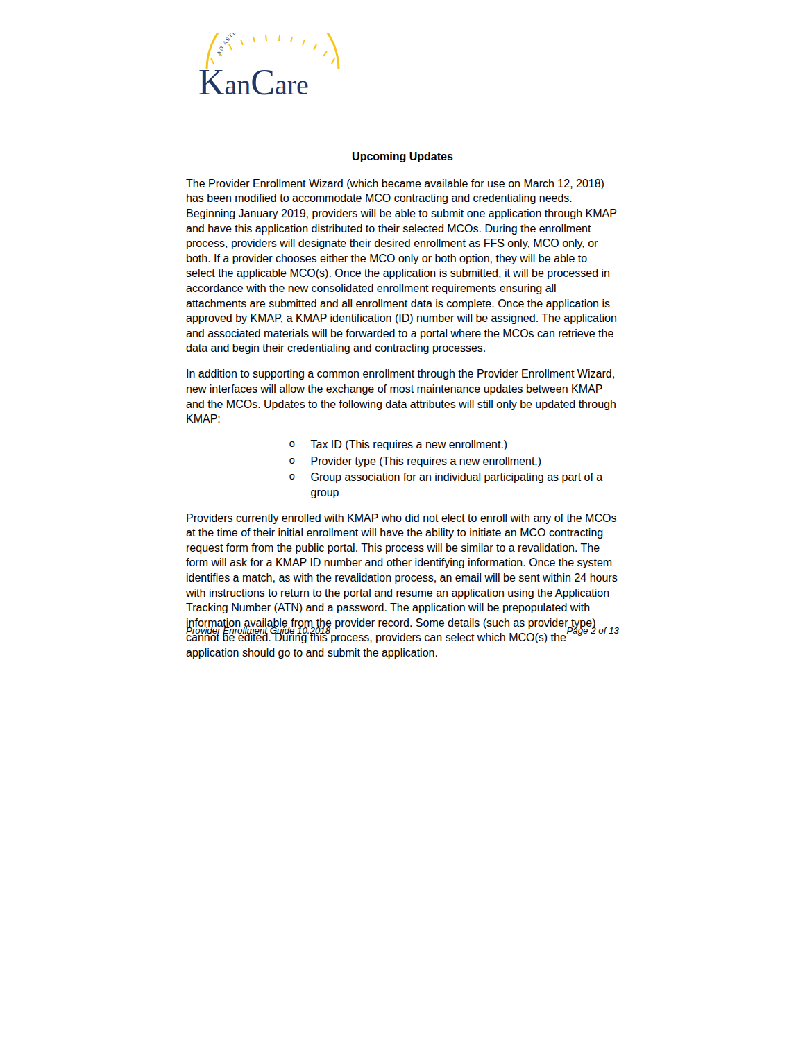AD ASTRA PER ASPERA KanCare
Upcoming Updates
The Provider Enrollment Wizard (which became available for use on March 12, 2018) has been modified to accommodate MCO contracting and credentialing needs. Beginning January 2019, providers will be able to submit one application through KMAP and have this application distributed to their selected MCOs. During the enrollment process, providers will designate their desired enrollment as FFS only, MCO only, or both. If a provider chooses either the MCO only or both option, they will be able to select the applicable MCO(s). Once the application is submitted, it will be processed in accordance with the new consolidated enrollment requirements ensuring all attachments are submitted and all enrollment data is complete. Once the application is approved by KMAP, a KMAP identification (ID) number will be assigned. The application and associated materials will be forwarded to a portal where the MCOs can retrieve the data and begin their credentialing and contracting processes.
In addition to supporting a common enrollment through the Provider Enrollment Wizard, new interfaces will allow the exchange of most maintenance updates between KMAP and the MCOs. Updates to the following data attributes will still only be updated through KMAP:
Tax ID (This requires a new enrollment.)
Provider type (This requires a new enrollment.)
Group association for an individual participating as part of a group
Providers currently enrolled with KMAP who did not elect to enroll with any of the MCOs at the time of their initial enrollment will have the ability to initiate an MCO contracting request form from the public portal. This process will be similar to a revalidation. The form will ask for a KMAP ID number and other identifying information. Once the system identifies a match, as with the revalidation process, an email will be sent within 24 hours with instructions to return to the portal and resume an application using the Application Tracking Number (ATN) and a password. The application will be prepopulated with information available from the provider record. Some details (such as provider type) cannot be edited. During this process, providers can select which MCO(s) the application should go to and submit the application.
Provider Enrollment Guide 10.2018 Page 2 of 13